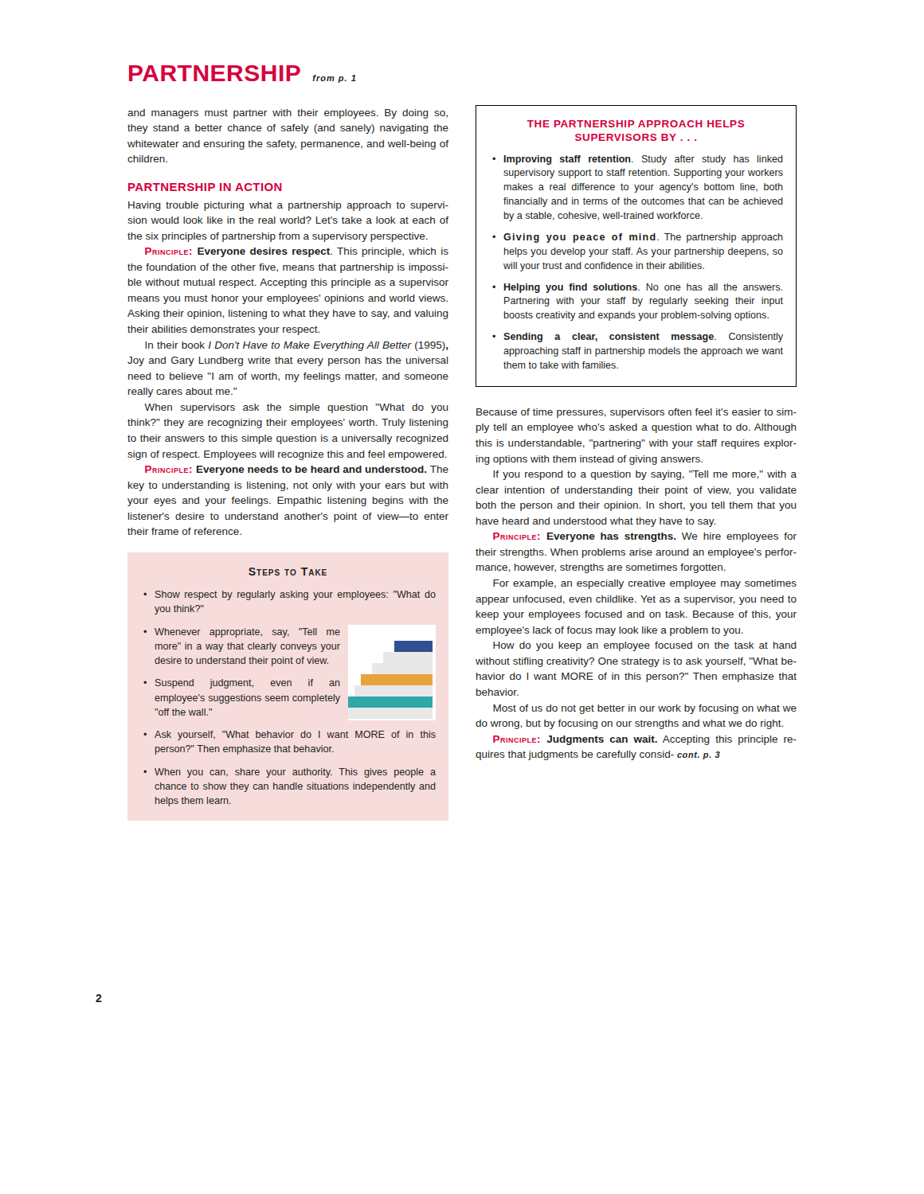PARTNERSHIP
from p. 1
and managers must partner with their employees. By doing so, they stand a better chance of safely (and sanely) navigating the whitewater and ensuring the safety, permanence, and well-being of children.
PARTNERSHIP IN ACTION
Having trouble picturing what a partnership approach to supervision would look like in the real world? Let's take a look at each of the six principles of partnership from a supervisory perspective.
Principle: Everyone desires respect. This principle, which is the foundation of the other five, means that partnership is impossible without mutual respect. Accepting this principle as a supervisor means you must honor your employees' opinions and world views. Asking their opinion, listening to what they have to say, and valuing their abilities demonstrates your respect.
In their book I Don't Have to Make Everything All Better (1995), Joy and Gary Lundberg write that every person has the universal need to believe "I am of worth, my feelings matter, and someone really cares about me."
When supervisors ask the simple question "What do you think?" they are recognizing their employees' worth. Truly listening to their answers to this simple question is a universally recognized sign of respect. Employees will recognize this and feel empowered.
Principle: Everyone needs to be heard and understood. The key to understanding is listening, not only with your ears but with your eyes and your feelings. Empathic listening begins with the listener's desire to understand another's point of view—to enter their frame of reference.
Steps to Take
Show respect by regularly asking your employees: "What do you think?"
Whenever appropriate, say, "Tell me more" in a way that clearly conveys your desire to understand their point of view.
Suspend judgment, even if an employee's suggestions seem completely "off the wall."
Ask yourself, "What behavior do I want MORE of in this person?" Then emphasize that behavior.
When you can, share your authority. This gives people a chance to show they can handle situations independently and helps them learn.
THE PARTNERSHIP APPROACH HELPS
SUPERVISORS BY . . .
Improving staff retention. Study after study has linked supervisory support to staff retention. Supporting your workers makes a real difference to your agency's bottom line, both financially and in terms of the outcomes that can be achieved by a stable, cohesive, well-trained workforce.
Giving you peace of mind. The partnership approach helps you develop your staff. As your partnership deepens, so will your trust and confidence in their abilities.
Helping you find solutions. No one has all the answers. Partnering with your staff by regularly seeking their input boosts creativity and expands your problem-solving options.
Sending a clear, consistent message. Consistently approaching staff in partnership models the approach we want them to take with families.
Because of time pressures, supervisors often feel it's easier to simply tell an employee who's asked a question what to do. Although this is understandable, "partnering" with your staff requires exploring options with them instead of giving answers.
If you respond to a question by saying, "Tell me more," with a clear intention of understanding their point of view, you validate both the person and their opinion. In short, you tell them that you have heard and understood what they have to say.
Principle: Everyone has strengths. We hire employees for their strengths. When problems arise around an employee's performance, however, strengths are sometimes forgotten.
For example, an especially creative employee may sometimes appear unfocused, even childlike. Yet as a supervisor, you need to keep your employees focused and on task. Because of this, your employee's lack of focus may look like a problem to you.
How do you keep an employee focused on the task at hand without stifling creativity? One strategy is to ask yourself, "What behavior do I want MORE of in this person?" Then emphasize that behavior.
Most of us do not get better in our work by focusing on what we do wrong, but by focusing on our strengths and what we do right.
Principle: Judgments can wait. Accepting this principle requires that judgments be carefully consid- cont. p. 3
2